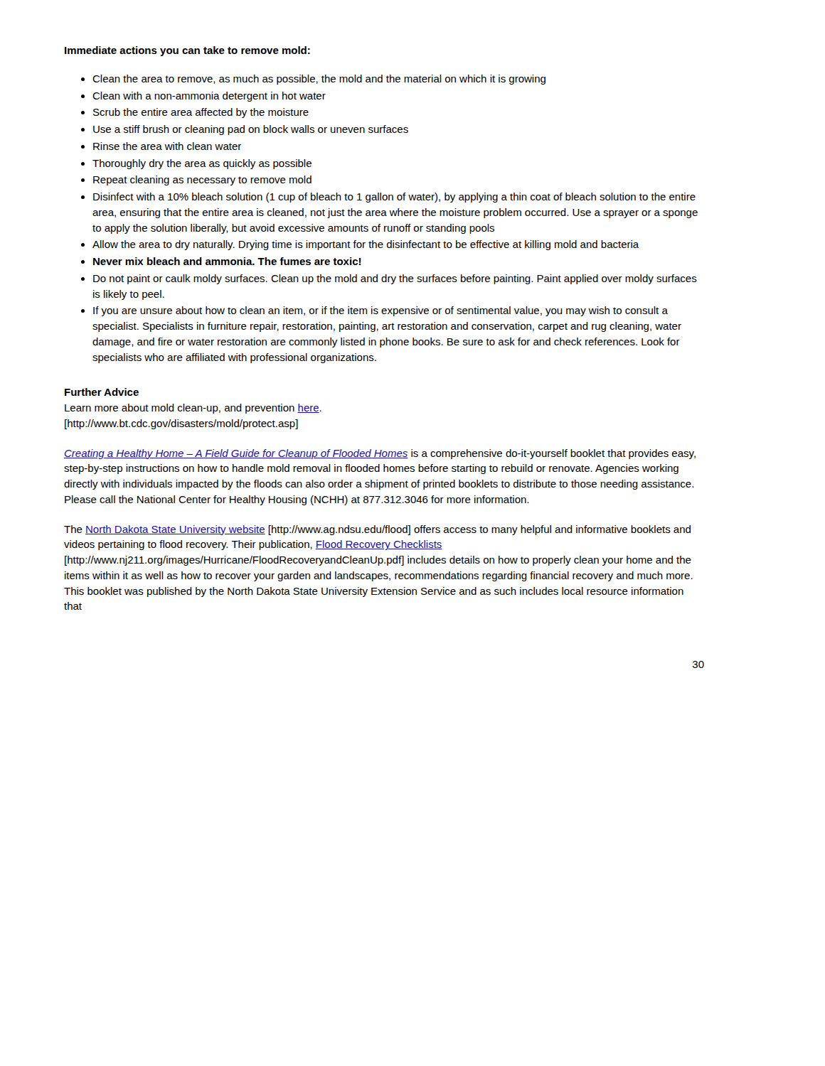Immediate actions you can take to remove mold:
Clean the area to remove, as much as possible, the mold and the material on which it is growing
Clean with a non-ammonia detergent in hot water
Scrub the entire area affected by the moisture
Use a stiff brush or cleaning pad on block walls or uneven surfaces
Rinse the area with clean water
Thoroughly dry the area as quickly as possible
Repeat cleaning as necessary to remove mold
Disinfect with a 10% bleach solution (1 cup of bleach to 1 gallon of water), by applying a thin coat of bleach solution to the entire area, ensuring that the entire area is cleaned, not just the area where the moisture problem occurred. Use a sprayer or a sponge to apply the solution liberally, but avoid excessive amounts of runoff or standing pools
Allow the area to dry naturally. Drying time is important for the disinfectant to be effective at killing mold and bacteria
Never mix bleach and ammonia. The fumes are toxic!
Do not paint or caulk moldy surfaces. Clean up the mold and dry the surfaces before painting. Paint applied over moldy surfaces is likely to peel.
If you are unsure about how to clean an item, or if the item is expensive or of sentimental value, you may wish to consult a specialist. Specialists in furniture repair, restoration, painting, art restoration and conservation, carpet and rug cleaning, water damage, and fire or water restoration are commonly listed in phone books. Be sure to ask for and check references. Look for specialists who are affiliated with professional organizations.
Further Advice
Learn more about mold clean-up, and prevention here.
[http://www.bt.cdc.gov/disasters/mold/protect.asp]
Creating a Healthy Home – A Field Guide for Cleanup of Flooded Homes is a comprehensive do-it-yourself booklet that provides easy, step-by-step instructions on how to handle mold removal in flooded homes before starting to rebuild or renovate. Agencies working directly with individuals impacted by the floods can also order a shipment of printed booklets to distribute to those needing assistance. Please call the National Center for Healthy Housing (NCHH) at 877.312.3046 for more information.
The North Dakota State University website [http://www.ag.ndsu.edu/flood] offers access to many helpful and informative booklets and videos pertaining to flood recovery. Their publication, Flood Recovery Checklists [http://www.nj211.org/images/Hurricane/FloodRecoveryandCleanUp.pdf] includes details on how to properly clean your home and the items within it as well as how to recover your garden and landscapes, recommendations regarding financial recovery and much more. This booklet was published by the North Dakota State University Extension Service and as such includes local resource information that
30